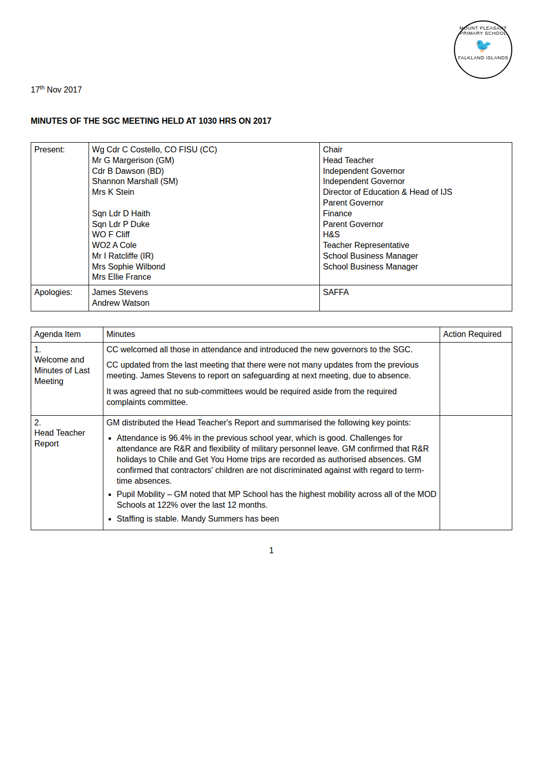MOUNT PLEASANT PRIMARY SCHOOL 🐦 FALKLAND ISLANDS
17th Nov 2017
MINUTES OF THE SGC MEETING HELD AT 1030 HRS ON 2017
| Present: | Wg Cdr C Costello, CO FISU (CC) Mr G Margerison (GM) Cdr B Dawson (BD) Shannon Marshall (SM) Mrs K Stein Sqn Ldr D Haith Sqn Ldr P Duke WO F Cliff WO2 A Cole Mr I Ratcliffe (IR) Mrs Sophie Wilbond Mrs Ellie France | Chair Head Teacher Independent Governor Independent Governor Director of Education & Head of IJS Parent Governor Finance Parent Governor H&S Teacher Representative School Business Manager School Business Manager |
| Apologies: | James Stevens Andrew Watson | SAFFA |
| Agenda Item | Minutes | Action Required |
| --- | --- | --- |
| 1. Welcome and Minutes of Last Meeting | CC welcomed all those in attendance and introduced the new governors to the SGC. CC updated from the last meeting that there were not many updates from the previous meeting. James Stevens to report on safeguarding at next meeting, due to absence. It was agreed that no sub-committees would be required aside from the required complaints committee. | |
| 2. Head Teacher Report | GM distributed the Head Teacher's Report and summarised the following key points: Attendance is 96.4% in the previous school year, which is good. Challenges for attendance are R&R and flexibility of military personnel leave. GM confirmed that R&R holidays to Chile and Get You Home trips are recorded as authorised absences. GM confirmed that contractors' children are not discriminated against with regard to term-time absences. Pupil Mobility – GM noted that MP School has the highest mobility across all of the MOD Schools at 122% over the last 12 months. Staffing is stable. Mandy Summers has been | |
1